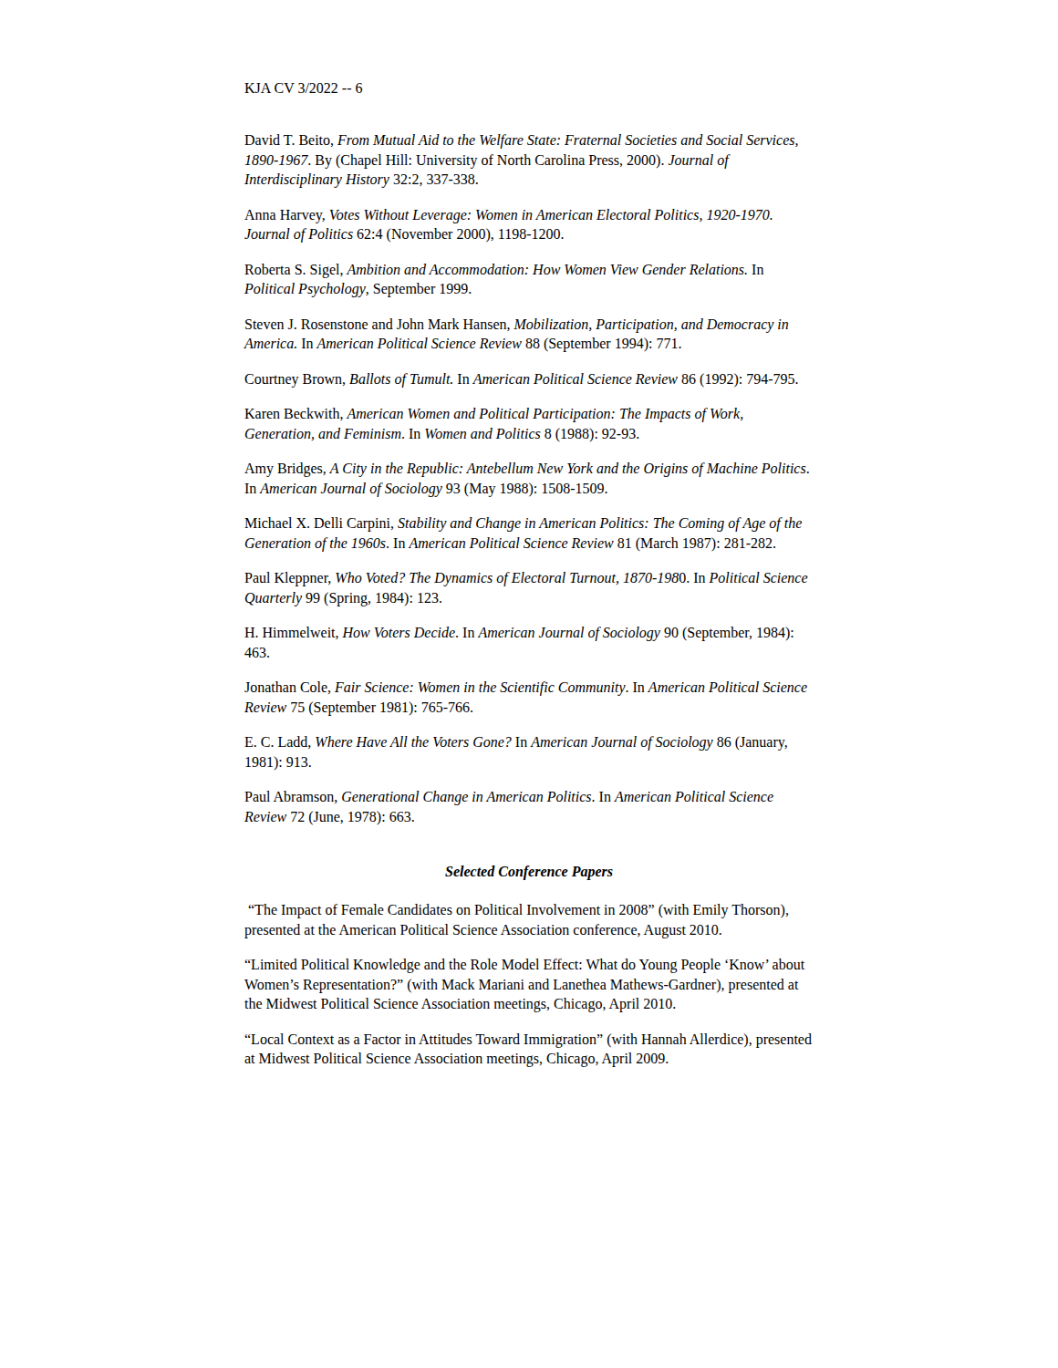KJA CV 3/2022 -- 6
David T. Beito, From Mutual Aid to the Welfare State: Fraternal Societies and Social Services, 1890-1967. By (Chapel Hill: University of North Carolina Press, 2000). Journal of Interdisciplinary History 32:2, 337-338.
Anna Harvey, Votes Without Leverage: Women in American Electoral Politics, 1920-1970. Journal of Politics 62:4 (November 2000), 1198-1200.
Roberta S. Sigel, Ambition and Accommodation: How Women View Gender Relations. In Political Psychology, September 1999.
Steven J. Rosenstone and John Mark Hansen, Mobilization, Participation, and Democracy in America. In American Political Science Review 88 (September 1994): 771.
Courtney Brown, Ballots of Tumult. In American Political Science Review 86 (1992): 794-795.
Karen Beckwith, American Women and Political Participation: The Impacts of Work, Generation, and Feminism. In Women and Politics 8 (1988): 92-93.
Amy Bridges, A City in the Republic: Antebellum New York and the Origins of Machine Politics. In American Journal of Sociology 93 (May 1988): 1508-1509.
Michael X. Delli Carpini, Stability and Change in American Politics: The Coming of Age of the Generation of the 1960s. In American Political Science Review 81 (March 1987): 281-282.
Paul Kleppner, Who Voted? The Dynamics of Electoral Turnout, 1870-1980. In Political Science Quarterly 99 (Spring, 1984): 123.
H. Himmelweit, How Voters Decide. In American Journal of Sociology 90 (September, 1984): 463.
Jonathan Cole, Fair Science: Women in the Scientific Community. In American Political Science Review 75 (September 1981): 765-766.
E. C. Ladd, Where Have All the Voters Gone? In American Journal of Sociology 86 (January, 1981): 913.
Paul Abramson, Generational Change in American Politics. In American Political Science Review 72 (June, 1978): 663.
Selected Conference Papers
“The Impact of Female Candidates on Political Involvement in 2008” (with Emily Thorson), presented at the American Political Science Association conference, August 2010.
“Limited Political Knowledge and the Role Model Effect: What do Young People ‘Know’ about Women’s Representation?” (with Mack Mariani and Lanethea Mathews-Gardner), presented at the Midwest Political Science Association meetings, Chicago, April 2010.
“Local Context as a Factor in Attitudes Toward Immigration” (with Hannah Allerdice), presented at Midwest Political Science Association meetings, Chicago, April 2009.